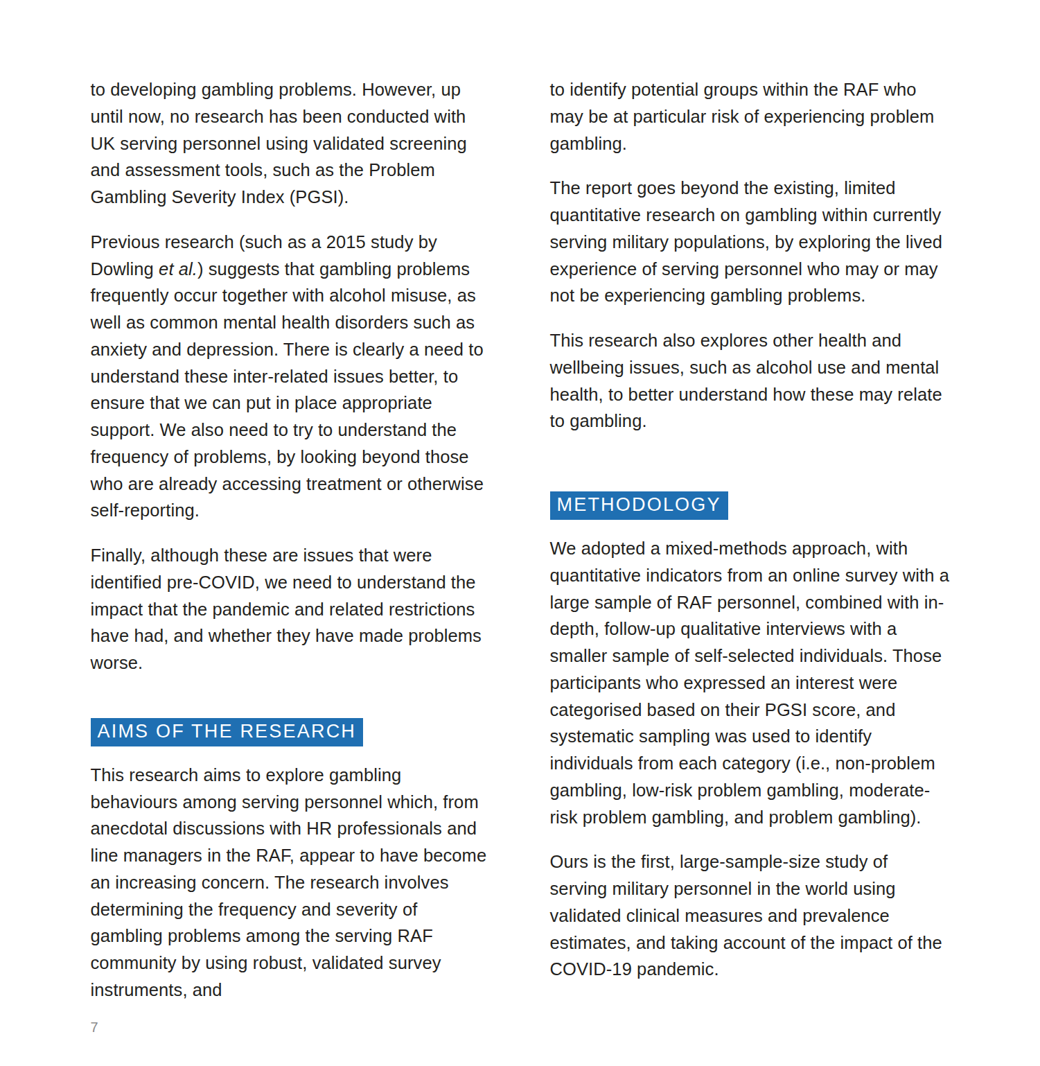to developing gambling problems. However, up until now, no research has been conducted with UK serving personnel using validated screening and assessment tools, such as the Problem Gambling Severity Index (PGSI).
Previous research (such as a 2015 study by Dowling et al.) suggests that gambling problems frequently occur together with alcohol misuse, as well as common mental health disorders such as anxiety and depression. There is clearly a need to understand these inter-related issues better, to ensure that we can put in place appropriate support. We also need to try to understand the frequency of problems, by looking beyond those who are already accessing treatment or otherwise self-reporting.
Finally, although these are issues that were identified pre-COVID, we need to understand the impact that the pandemic and related restrictions have had, and whether they have made problems worse.
Aims of the research
This research aims to explore gambling behaviours among serving personnel which, from anecdotal discussions with HR professionals and line managers in the RAF, appear to have become an increasing concern. The research involves determining the frequency and severity of gambling problems among the serving RAF community by using robust, validated survey instruments, and
to identify potential groups within the RAF who may be at particular risk of experiencing problem gambling.
The report goes beyond the existing, limited quantitative research on gambling within currently serving military populations, by exploring the lived experience of serving personnel who may or may not be experiencing gambling problems.
This research also explores other health and wellbeing issues, such as alcohol use and mental health, to better understand how these may relate to gambling.
Methodology
We adopted a mixed-methods approach, with quantitative indicators from an online survey with a large sample of RAF personnel, combined with in-depth, follow-up qualitative interviews with a smaller sample of self-selected individuals. Those participants who expressed an interest were categorised based on their PGSI score, and systematic sampling was used to identify individuals from each category (i.e., non-problem gambling, low-risk problem gambling, moderate-risk problem gambling, and problem gambling).
Ours is the first, large-sample-size study of serving military personnel in the world using validated clinical measures and prevalence estimates, and taking account of the impact of the COVID-19 pandemic.
7